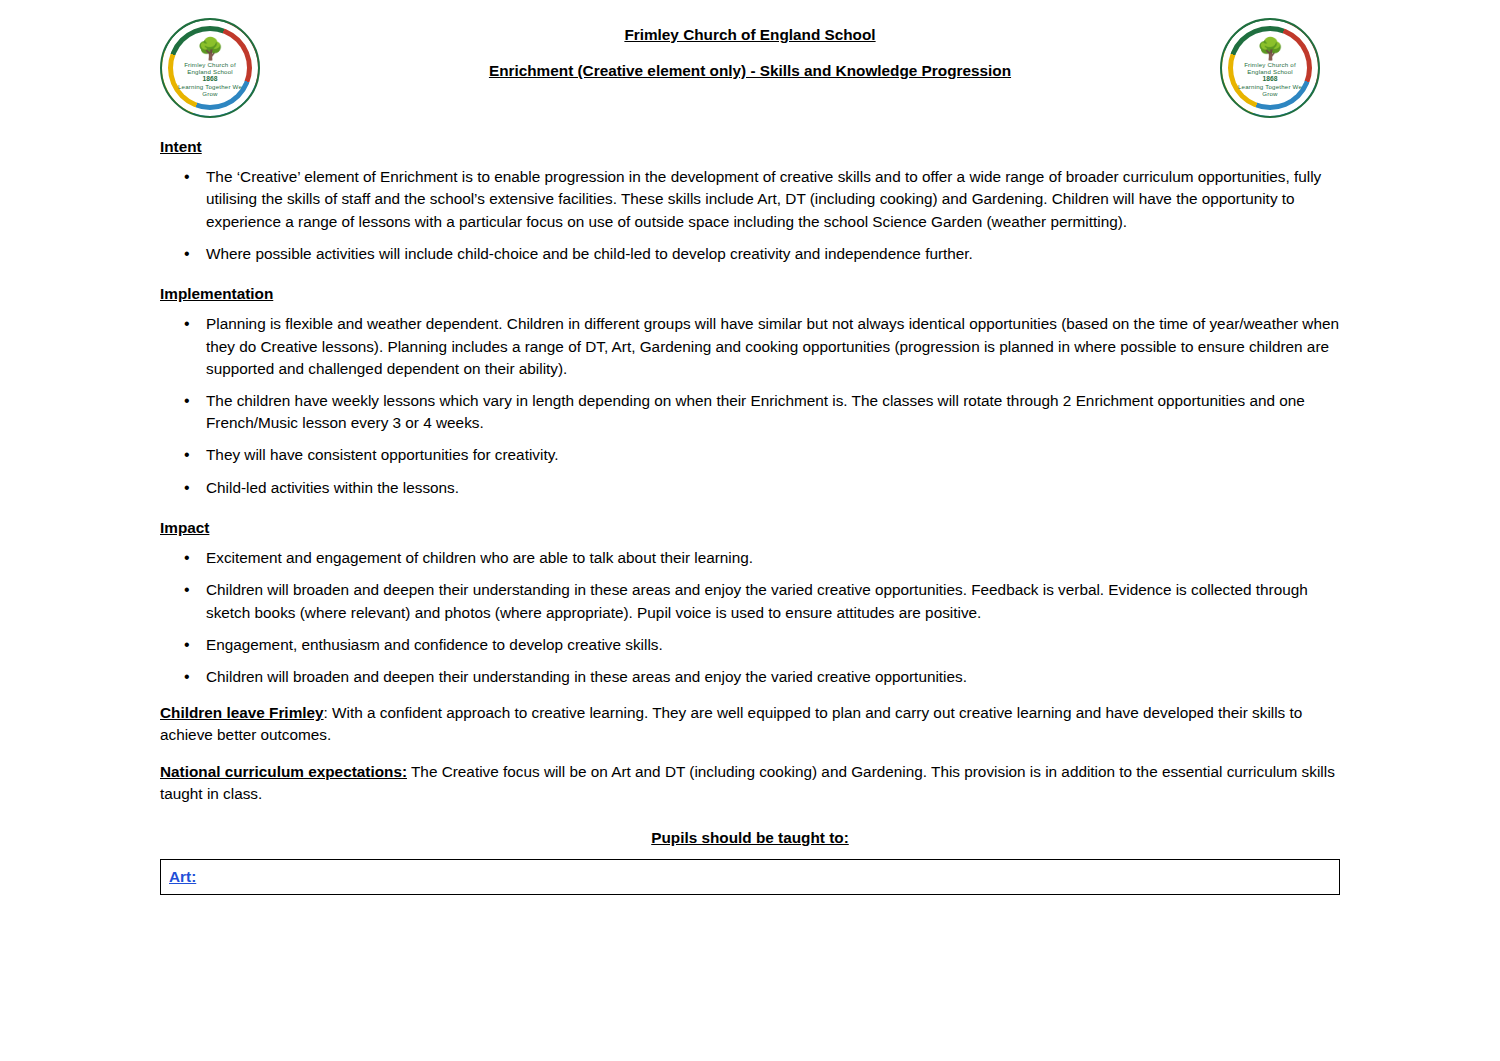🌳
Frimley Church of England School
1868
Learning Together We Grow
Frimley Church of England School
Enrichment (Creative element only) - Skills and Knowledge Progression
🌳
Frimley Church of England School
1868
Learning Together We Grow
Intent
The ‘Creative’ element of Enrichment is to enable progression in the development of creative skills and to offer a wide range of broader curriculum opportunities, fully utilising the skills of staff and the school’s extensive facilities. These skills include Art, DT (including cooking) and Gardening. Children will have the opportunity to experience a range of lessons with a particular focus on use of outside space including the school Science Garden (weather permitting).
Where possible activities will include child-choice and be child-led to develop creativity and independence further.
Implementation
Planning is flexible and weather dependent. Children in different groups will have similar but not always identical opportunities (based on the time of year/weather when they do Creative lessons). Planning includes a range of DT, Art, Gardening and cooking opportunities (progression is planned in where possible to ensure children are supported and challenged dependent on their ability).
The children have weekly lessons which vary in length depending on when their Enrichment is. The classes will rotate through 2 Enrichment opportunities and one French/Music lesson every 3 or 4 weeks.
They will have consistent opportunities for creativity.
Child-led activities within the lessons.
Impact
Excitement and engagement of children who are able to talk about their learning.
Children will broaden and deepen their understanding in these areas and enjoy the varied creative opportunities. Feedback is verbal. Evidence is collected through sketch books (where relevant) and photos (where appropriate). Pupil voice is used to ensure attitudes are positive.
Engagement, enthusiasm and confidence to develop creative skills.
Children will broaden and deepen their understanding in these areas and enjoy the varied creative opportunities.
Children leave Frimley: With a confident approach to creative learning. They are well equipped to plan and carry out creative learning and have developed their skills to achieve better outcomes.
National curriculum expectations: The Creative focus will be on Art and DT (including cooking) and Gardening. This provision is in addition to the essential curriculum skills taught in class.
Pupils should be taught to:
Art: